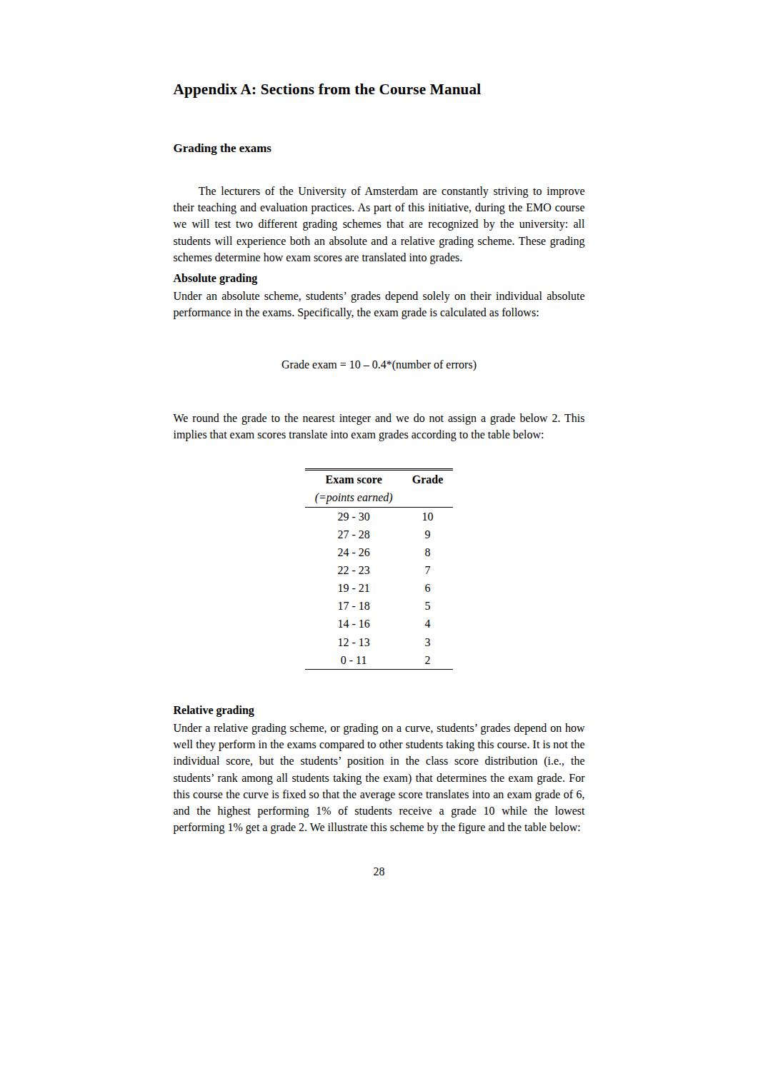Appendix A: Sections from the Course Manual
Grading the exams
The lecturers of the University of Amsterdam are constantly striving to improve their teaching and evaluation practices. As part of this initiative, during the EMO course we will test two different grading schemes that are recognized by the university: all students will experience both an absolute and a relative grading scheme. These grading schemes determine how exam scores are translated into grades.
Absolute grading
Under an absolute scheme, students’ grades depend solely on their individual absolute performance in the exams. Specifically, the exam grade is calculated as follows:
Grade exam = 10 – 0.4*(number of errors)
We round the grade to the nearest integer and we do not assign a grade below 2. This implies that exam scores translate into exam grades according to the table below:
| Exam score | Grade |
| --- | --- |
| (=points earned) | |
| 29 - 30 | 10 |
| 27 - 28 | 9 |
| 24 - 26 | 8 |
| 22 - 23 | 7 |
| 19 - 21 | 6 |
| 17 - 18 | 5 |
| 14 - 16 | 4 |
| 12 - 13 | 3 |
| 0 - 11 | 2 |
Relative grading
Under a relative grading scheme, or grading on a curve, students’ grades depend on how well they perform in the exams compared to other students taking this course. It is not the individual score, but the students’ position in the class score distribution (i.e., the students’ rank among all students taking the exam) that determines the exam grade. For this course the curve is fixed so that the average score translates into an exam grade of 6, and the highest performing 1% of students receive a grade 10 while the lowest performing 1% get a grade 2. We illustrate this scheme by the figure and the table below:
28